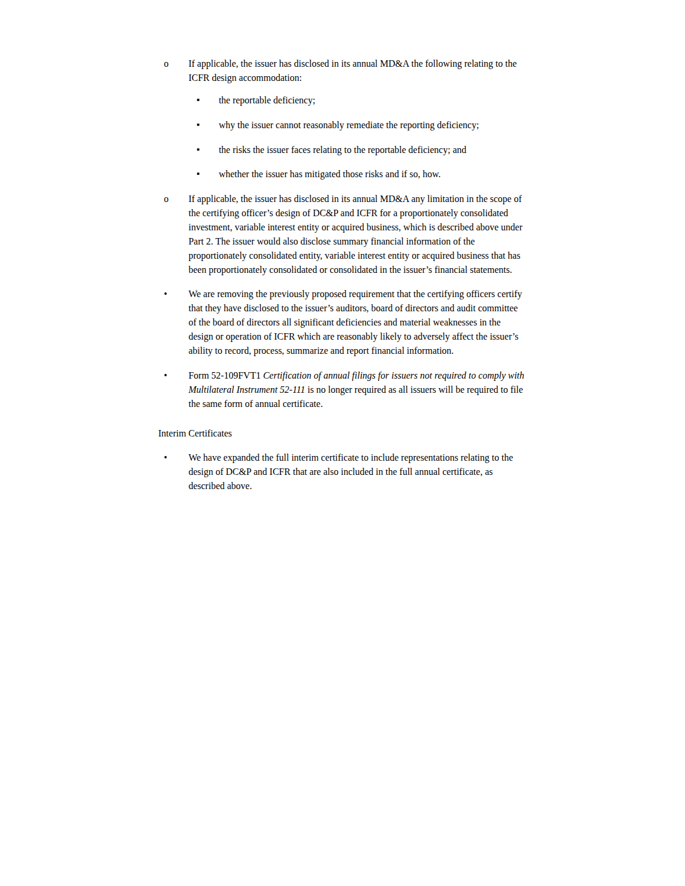If applicable, the issuer has disclosed in its annual MD&A the following relating to the ICFR design accommodation:
the reportable deficiency;
why the issuer cannot reasonably remediate the reporting deficiency;
the risks the issuer faces relating to the reportable deficiency; and
whether the issuer has mitigated those risks and if so, how.
If applicable, the issuer has disclosed in its annual MD&A any limitation in the scope of the certifying officer’s design of DC&P and ICFR for a proportionately consolidated investment, variable interest entity or acquired business, which is described above under Part 2. The issuer would also disclose summary financial information of the proportionately consolidated entity, variable interest entity or acquired business that has been proportionately consolidated or consolidated in the issuer’s financial statements.
We are removing the previously proposed requirement that the certifying officers certify that they have disclosed to the issuer’s auditors, board of directors and audit committee of the board of directors all significant deficiencies and material weaknesses in the design or operation of ICFR which are reasonably likely to adversely affect the issuer’s ability to record, process, summarize and report financial information.
Form 52-109FVT1 Certification of annual filings for issuers not required to comply with Multilateral Instrument 52-111 is no longer required as all issuers will be required to file the same form of annual certificate.
Interim Certificates
We have expanded the full interim certificate to include representations relating to the design of DC&P and ICFR that are also included in the full annual certificate, as described above.